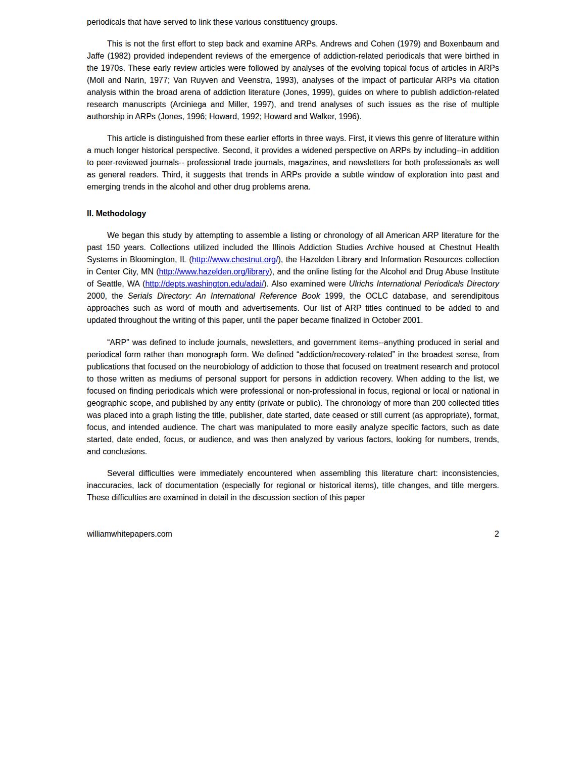periodicals that have served to link these various constituency groups.
This is not the first effort to step back and examine ARPs. Andrews and Cohen (1979) and Boxenbaum and Jaffe (1982) provided independent reviews of the emergence of addiction-related periodicals that were birthed in the 1970s. These early review articles were followed by analyses of the evolving topical focus of articles in ARPs (Moll and Narin, 1977; Van Ruyven and Veenstra, 1993), analyses of the impact of particular ARPs via citation analysis within the broad arena of addiction literature (Jones, 1999), guides on where to publish addiction-related research manuscripts (Arciniega and Miller, 1997), and trend analyses of such issues as the rise of multiple authorship in ARPs (Jones, 1996; Howard, 1992; Howard and Walker, 1996).
This article is distinguished from these earlier efforts in three ways. First, it views this genre of literature within a much longer historical perspective. Second, it provides a widened perspective on ARPs by including--in addition to peer-reviewed journals-- professional trade journals, magazines, and newsletters for both professionals as well as general readers. Third, it suggests that trends in ARPs provide a subtle window of exploration into past and emerging trends in the alcohol and other drug problems arena.
II. Methodology
We began this study by attempting to assemble a listing or chronology of all American ARP literature for the past 150 years. Collections utilized included the Illinois Addiction Studies Archive housed at Chestnut Health Systems in Bloomington, IL (http://www.chestnut.org/), the Hazelden Library and Information Resources collection in Center City, MN (http://www.hazelden.org/library), and the online listing for the Alcohol and Drug Abuse Institute of Seattle, WA (http://depts.washington.edu/adai/). Also examined were Ulrichs International Periodicals Directory 2000, the Serials Directory: An International Reference Book 1999, the OCLC database, and serendipitous approaches such as word of mouth and advertisements. Our list of ARP titles continued to be added to and updated throughout the writing of this paper, until the paper became finalized in October 2001.
“ARP" was defined to include journals, newsletters, and government items--anything produced in serial and periodical form rather than monograph form. We defined “addiction/recovery-related” in the broadest sense, from publications that focused on the neurobiology of addiction to those that focused on treatment research and protocol to those written as mediums of personal support for persons in addiction recovery. When adding to the list, we focused on finding periodicals which were professional or non-professional in focus, regional or local or national in geographic scope, and published by any entity (private or public). The chronology of more than 200 collected titles was placed into a graph listing the title, publisher, date started, date ceased or still current (as appropriate), format, focus, and intended audience. The chart was manipulated to more easily analyze specific factors, such as date started, date ended, focus, or audience, and was then analyzed by various factors, looking for numbers, trends, and conclusions.
Several difficulties were immediately encountered when assembling this literature chart: inconsistencies, inaccuracies, lack of documentation (especially for regional or historical items), title changes, and title mergers. These difficulties are examined in detail in the discussion section of this paper
williamwhitepapers.com 2